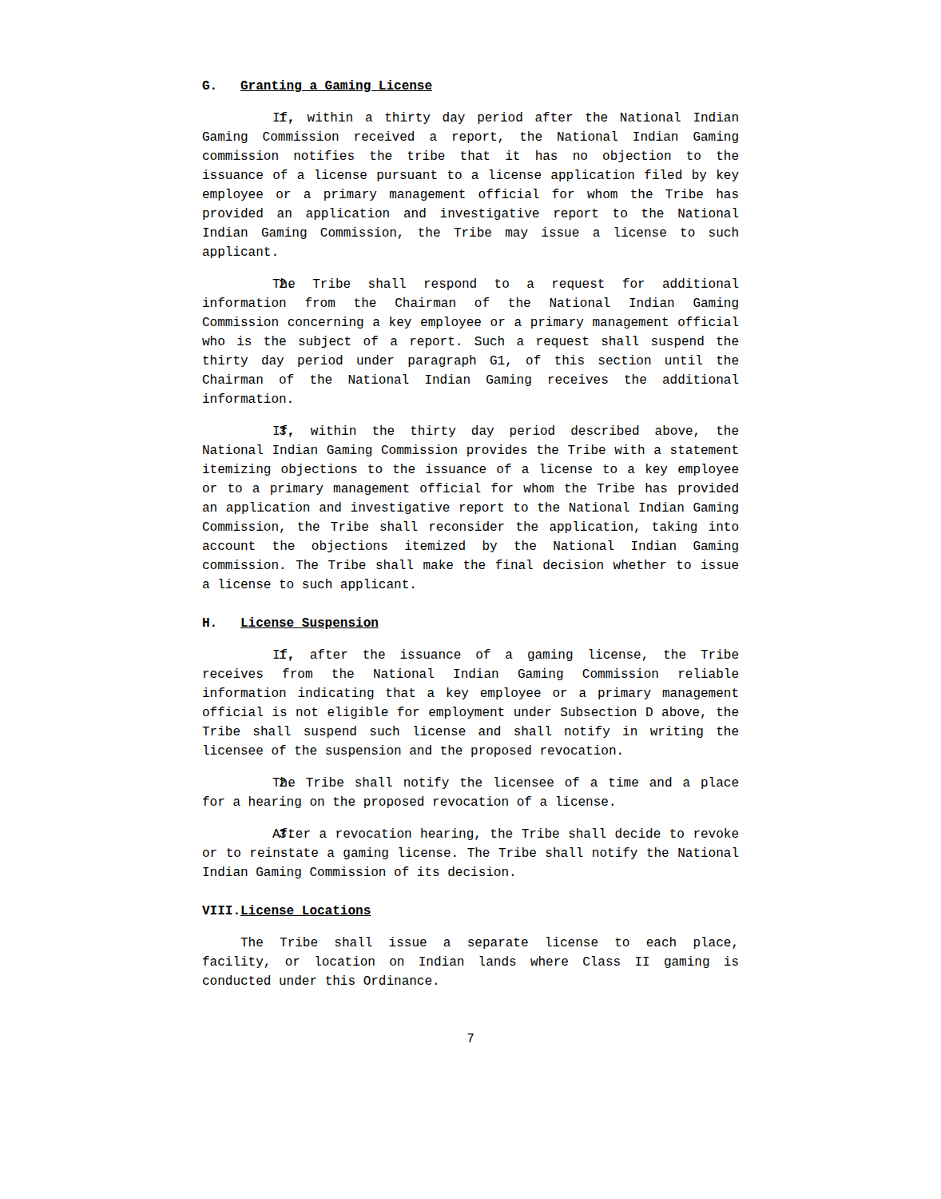G. Granting a Gaming License
1. If, within a thirty day period after the National Indian Gaming Commission received a report, the National Indian Gaming commission notifies the tribe that it has no objection to the issuance of a license pursuant to a license application filed by key employee or a primary management official for whom the Tribe has provided an application and investigative report to the National Indian Gaming Commission, the Tribe may issue a license to such applicant.
2. The Tribe shall respond to a request for additional information from the Chairman of the National Indian Gaming Commission concerning a key employee or a primary management official who is the subject of a report. Such a request shall suspend the thirty day period under paragraph G1, of this section until the Chairman of the National Indian Gaming receives the additional information.
3. If, within the thirty day period described above, the National Indian Gaming Commission provides the Tribe with a statement itemizing objections to the issuance of a license to a key employee or to a primary management official for whom the Tribe has provided an application and investigative report to the National Indian Gaming Commission, the Tribe shall reconsider the application, taking into account the objections itemized by the National Indian Gaming commission. The Tribe shall make the final decision whether to issue a license to such applicant.
H. License Suspension
1. If, after the issuance of a gaming license, the Tribe receives from the National Indian Gaming Commission reliable information indicating that a key employee or a primary management official is not eligible for employment under Subsection D above, the Tribe shall suspend such license and shall notify in writing the licensee of the suspension and the proposed revocation.
2. The Tribe shall notify the licensee of a time and a place for a hearing on the proposed revocation of a license.
3. After a revocation hearing, the Tribe shall decide to revoke or to reinstate a gaming license. The Tribe shall notify the National Indian Gaming Commission of its decision.
VIII. License Locations
The Tribe shall issue a separate license to each place, facility, or location on Indian lands where Class II gaming is conducted under this Ordinance.
7